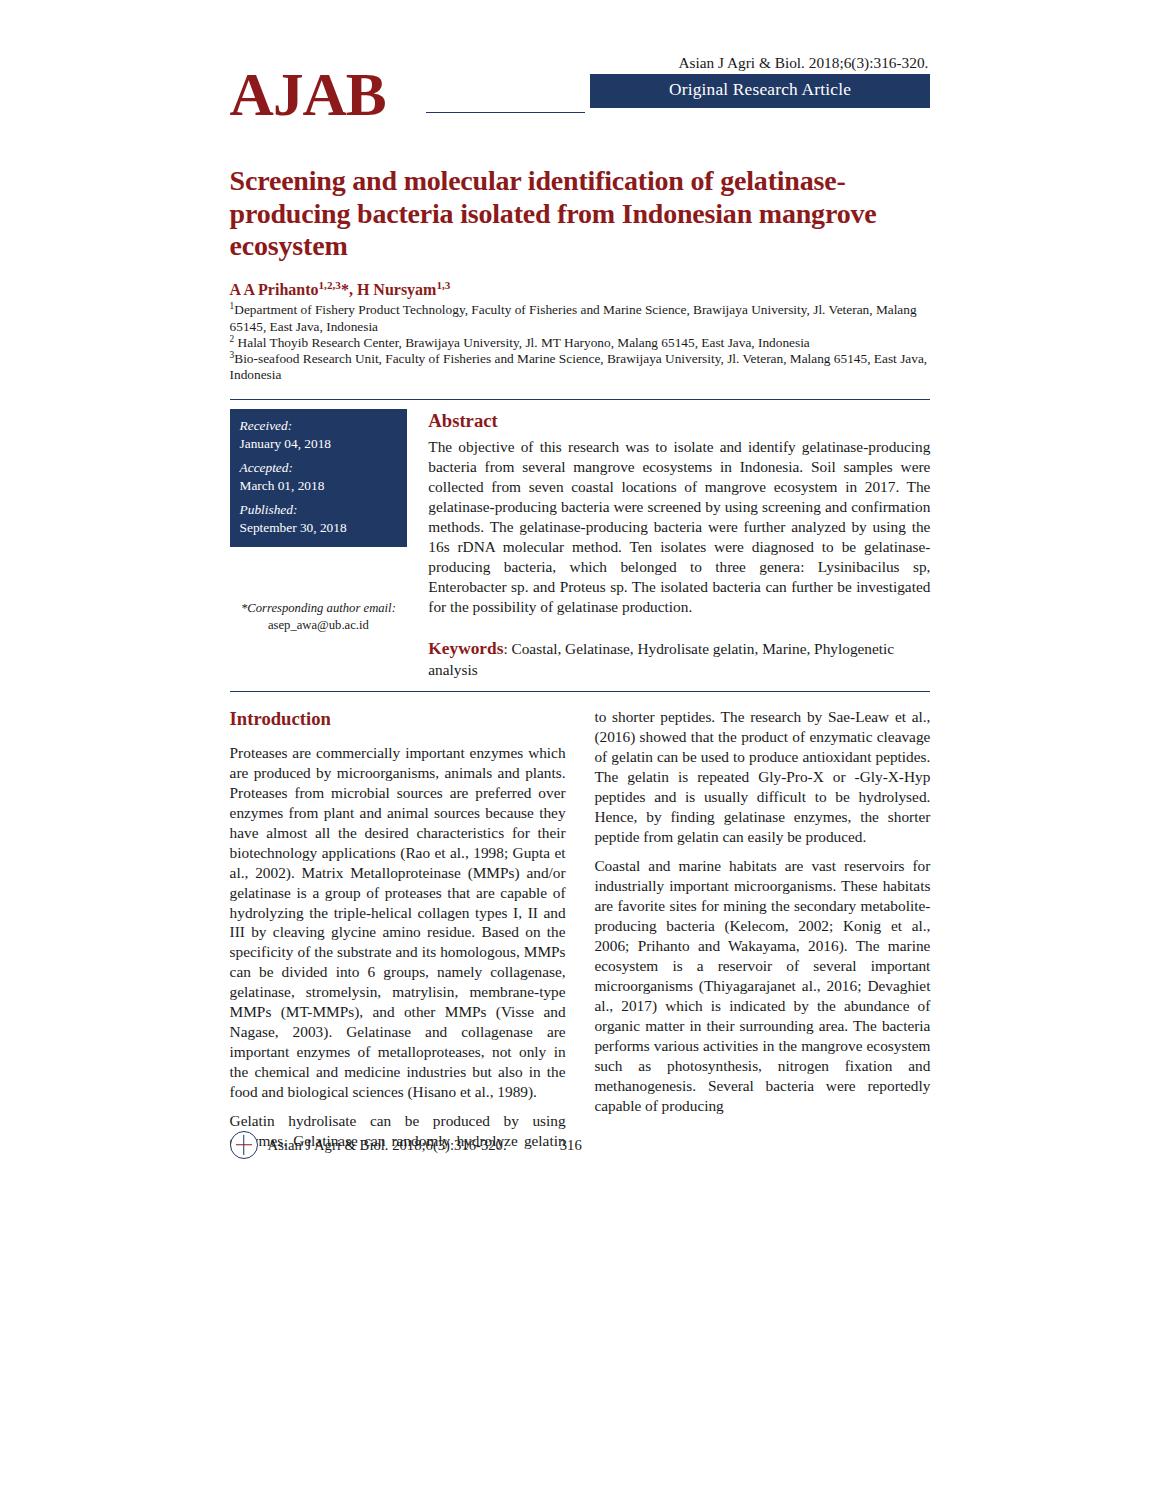Asian J Agri & Biol. 2018;6(3):316-320.
Original Research Article
AJAB
Screening and molecular identification of gelatinase-producing bacteria isolated from Indonesian mangrove ecosystem
A A Prihanto1,2,3*, H Nursyam1,3
1Department of Fishery Product Technology, Faculty of Fisheries and Marine Science, Brawijaya University, Jl. Veteran, Malang 65145, East Java, Indonesia
2 Halal Thoyib Research Center, Brawijaya University, Jl. MT Haryono, Malang 65145, East Java, Indonesia
3Bio-seafood Research Unit, Faculty of Fisheries and Marine Science, Brawijaya University, Jl. Veteran, Malang 65145, East Java, Indonesia
Received: January 04, 2018 Accepted: March 01, 2018 Published: September 30, 2018
*Corresponding author email:
asep_awa@ub.ac.id
Abstract
The objective of this research was to isolate and identify gelatinase-producing bacteria from several mangrove ecosystems in Indonesia. Soil samples were collected from seven coastal locations of mangrove ecosystem in 2017. The gelatinase-producing bacteria were screened by using screening and confirmation methods. The gelatinase-producing bacteria were further analyzed by using the 16s rDNA molecular method. Ten isolates were diagnosed to be gelatinase-producing bacteria, which belonged to three genera: Lysinibacilus sp, Enterobacter sp. and Proteus sp. The isolated bacteria can further be investigated for the possibility of gelatinase production.
Keywords: Coastal, Gelatinase, Hydrolisate gelatin, Marine, Phylogenetic analysis
Introduction
Proteases are commercially important enzymes which are produced by microorganisms, animals and plants. Proteases from microbial sources are preferred over enzymes from plant and animal sources because they have almost all the desired characteristics for their biotechnology applications (Rao et al., 1998; Gupta et al., 2002). Matrix Metalloproteinase (MMPs) and/or gelatinase is a group of proteases that are capable of hydrolyzing the triple-helical collagen types I, II and III by cleaving glycine amino residue. Based on the specificity of the substrate and its homologous, MMPs can be divided into 6 groups, namely collagenase, gelatinase, stromelysin, matrylisin, membrane-type MMPs (MT-MMPs), and other MMPs (Visse and Nagase, 2003). Gelatinase and collagenase are important enzymes of metalloproteases, not only in the chemical and medicine industries but also in the food and biological sciences (Hisano et al., 1989).
Gelatin hydrolisate can be produced by using enzymes. Gelatinase can randomly hydrolyze gelatin to shorter peptides. The research by Sae-Leaw et al., (2016) showed that the product of enzymatic cleavage of gelatin can be used to produce antioxidant peptides. The gelatin is repeated Gly-Pro-X or -Gly-X-Hyp peptides and is usually difficult to be hydrolysed. Hence, by finding gelatinase enzymes, the shorter peptide from gelatin can easily be produced.
Coastal and marine habitats are vast reservoirs for industrially important microorganisms. These habitats are favorite sites for mining the secondary metabolite-producing bacteria (Kelecom, 2002; Konig et al., 2006; Prihanto and Wakayama, 2016). The marine ecosystem is a reservoir of several important microorganisms (Thiyagarajanet al., 2016; Devaghiet al., 2017) which is indicated by the abundance of organic matter in their surrounding area. The bacteria performs various activities in the mangrove ecosystem such as photosynthesis, nitrogen fixation and methanogenesis. Several bacteria were reportedly capable of producing
Asian J Agri & Biol. 2018;6(3):316-320.
316